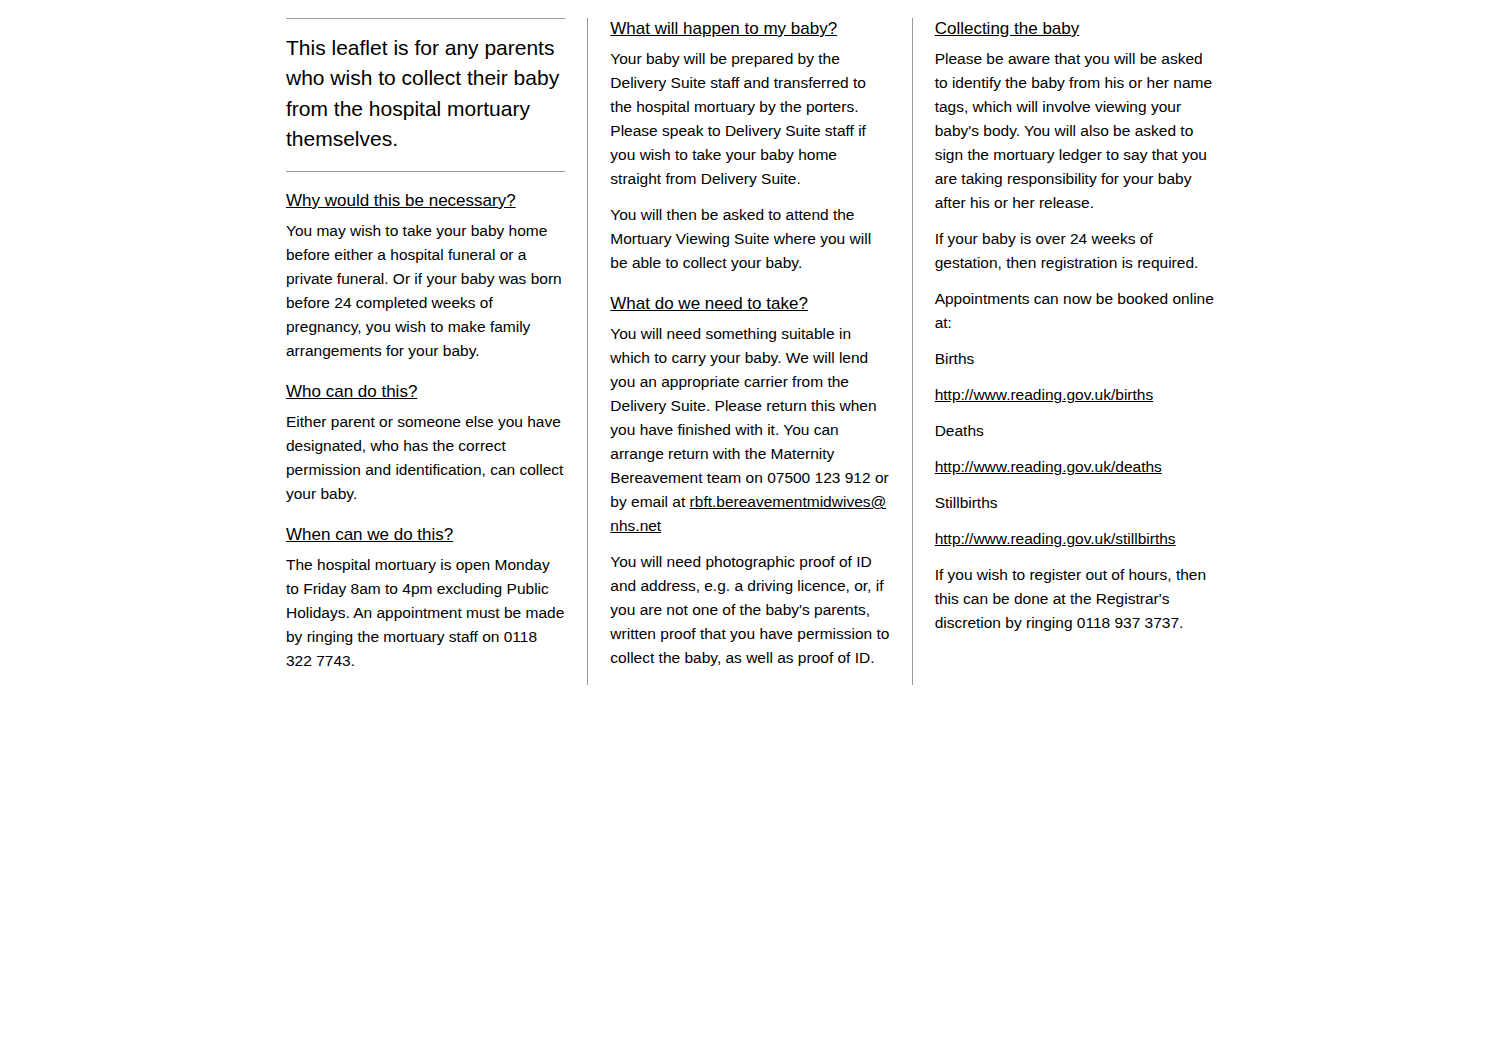This leaflet is for any parents who wish to collect their baby from the hospital mortuary themselves.
Why would this be necessary?
You may wish to take your baby home before either a hospital funeral or a private funeral. Or if your baby was born before 24 completed weeks of pregnancy, you wish to make family arrangements for your baby.
Who can do this?
Either parent or someone else you have designated, who has the correct permission and identification, can collect your baby.
When can we do this?
The hospital mortuary is open Monday to Friday 8am to 4pm excluding Public Holidays. An appointment must be made by ringing the mortuary staff on 0118 322 7743.
What will happen to my baby?
Your baby will be prepared by the Delivery Suite staff and transferred to the hospital mortuary by the porters. Please speak to Delivery Suite staff if you wish to take your baby home straight from Delivery Suite.
You will then be asked to attend the Mortuary Viewing Suite where you will be able to collect your baby.
What do we need to take?
You will need something suitable in which to carry your baby. We will lend you an appropriate carrier from the Delivery Suite. Please return this when you have finished with it. You can arrange return with the Maternity Bereavement team on 07500 123 912 or by email at rbft.bereavementmidwives@nhs.net
You will need photographic proof of ID and address, e.g. a driving licence, or, if you are not one of the baby's parents, written proof that you have permission to collect the baby, as well as proof of ID.
Collecting the baby
Please be aware that you will be asked to identify the baby from his or her name tags, which will involve viewing your baby's body. You will also be asked to sign the mortuary ledger to say that you are taking responsibility for your baby after his or her release.
If your baby is over 24 weeks of gestation, then registration is required.
Appointments can now be booked online at:
Births
http://www.reading.gov.uk/births
Deaths
http://www.reading.gov.uk/deaths
Stillbirths
http://www.reading.gov.uk/stillbirths
If you wish to register out of hours, then this can be done at the Registrar's discretion by ringing 0118 937 3737.